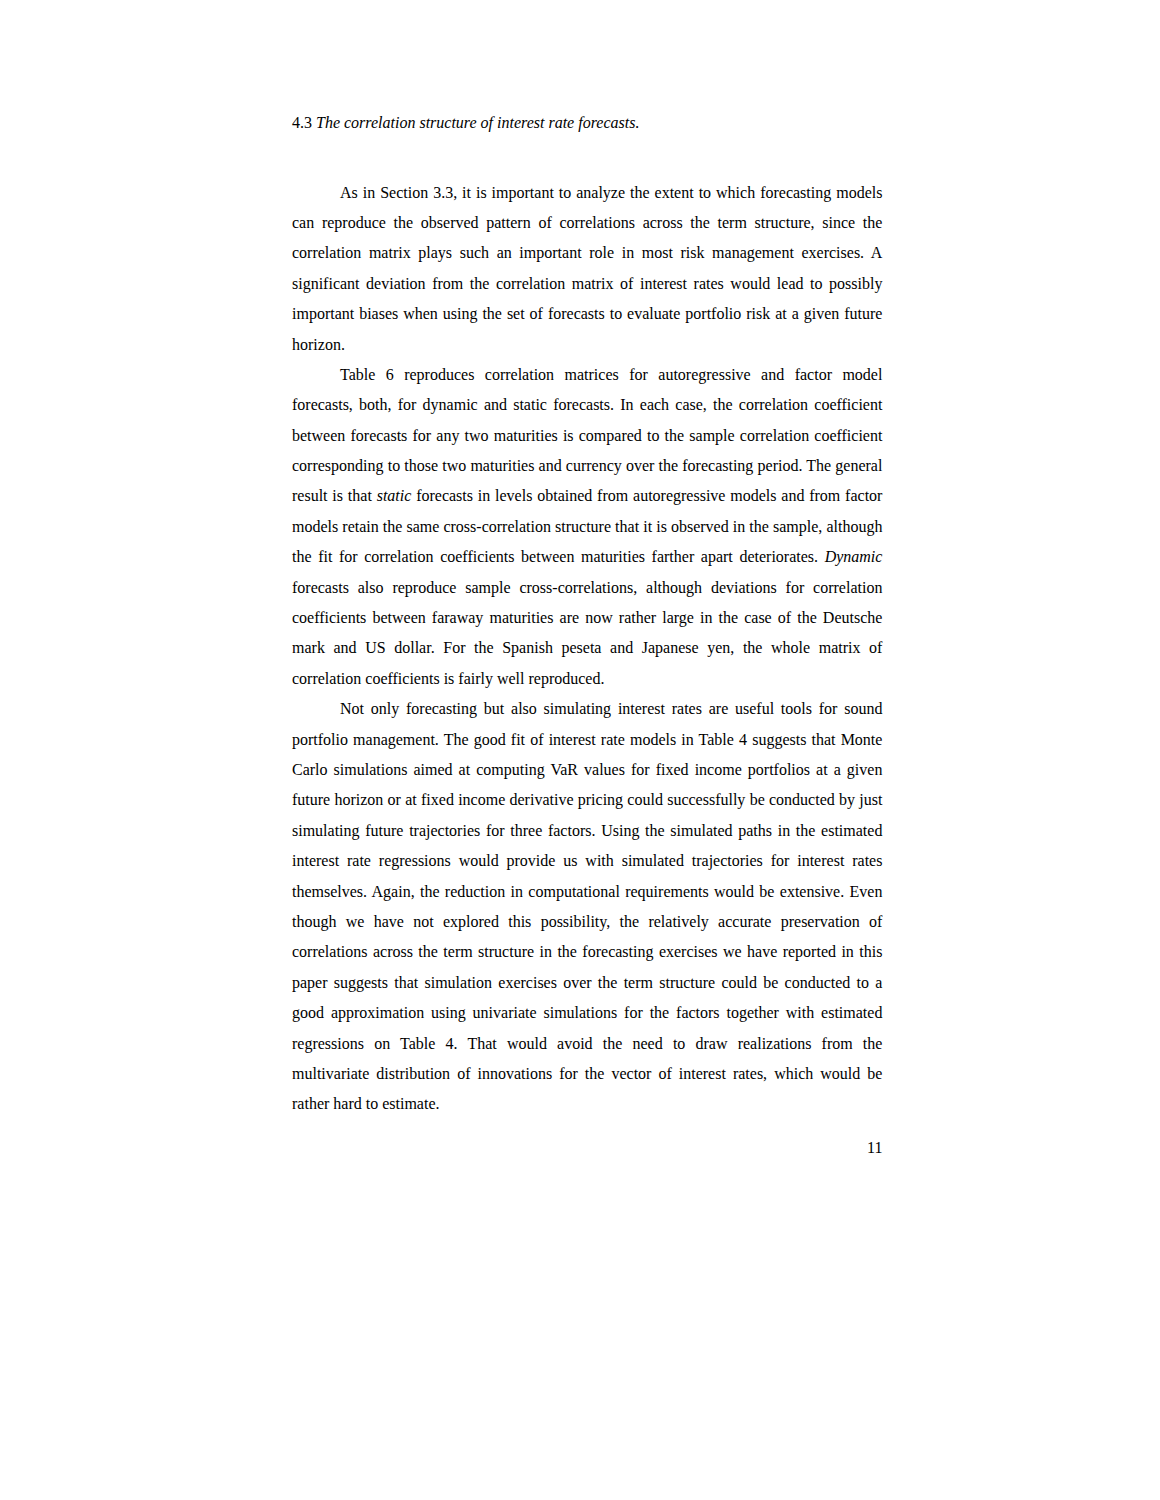4.3 The correlation structure of interest rate forecasts.
As in Section 3.3, it is important to analyze the extent to which forecasting models can reproduce the observed pattern of correlations across the term structure, since the correlation matrix plays such an important role in most risk management exercises. A significant deviation from the correlation matrix of interest rates would lead to possibly important biases when using the set of forecasts to evaluate portfolio risk at a given future horizon.
Table 6 reproduces correlation matrices for autoregressive and factor model forecasts, both, for dynamic and static forecasts. In each case, the correlation coefficient between forecasts for any two maturities is compared to the sample correlation coefficient corresponding to those two maturities and currency over the forecasting period. The general result is that static forecasts in levels obtained from autoregressive models and from factor models retain the same cross-correlation structure that it is observed in the sample, although the fit for correlation coefficients between maturities farther apart deteriorates. Dynamic forecasts also reproduce sample cross-correlations, although deviations for correlation coefficients between faraway maturities are now rather large in the case of the Deutsche mark and US dollar. For the Spanish peseta and Japanese yen, the whole matrix of correlation coefficients is fairly well reproduced.
Not only forecasting but also simulating interest rates are useful tools for sound portfolio management. The good fit of interest rate models in Table 4 suggests that Monte Carlo simulations aimed at computing VaR values for fixed income portfolios at a given future horizon or at fixed income derivative pricing could successfully be conducted by just simulating future trajectories for three factors. Using the simulated paths in the estimated interest rate regressions would provide us with simulated trajectories for interest rates themselves. Again, the reduction in computational requirements would be extensive. Even though we have not explored this possibility, the relatively accurate preservation of correlations across the term structure in the forecasting exercises we have reported in this paper suggests that simulation exercises over the term structure could be conducted to a good approximation using univariate simulations for the factors together with estimated regressions on Table 4. That would avoid the need to draw realizations from the multivariate distribution of innovations for the vector of interest rates, which would be rather hard to estimate.
11